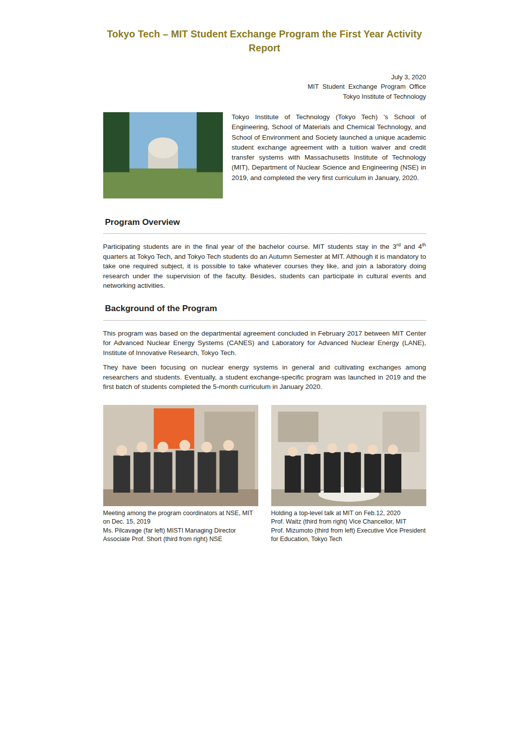Tokyo Tech – MIT Student Exchange Program the First Year Activity Report
July 3, 2020
MIT Student Exchange Program Office
Tokyo Institute of Technology
Tokyo Institute of Technology (Tokyo Tech) 's School of Engineering, School of Materials and Chemical Technology, and School of Environment and Society launched a unique academic student exchange agreement with a tuition waiver and credit transfer systems with Massachusetts Institute of Technology (MIT), Department of Nuclear Science and Engineering (NSE) in 2019, and completed the very first curriculum in January, 2020.
Program Overview
Participating students are in the final year of the bachelor course. MIT students stay in the 3rd and 4th quarters at Tokyo Tech, and Tokyo Tech students do an Autumn Semester at MIT. Although it is mandatory to take one required subject, it is possible to take whatever courses they like, and join a laboratory doing research under the supervision of the faculty. Besides, students can participate in cultural events and networking activities.
Background of the Program
This program was based on the departmental agreement concluded in February 2017 between MIT Center for Advanced Nuclear Energy Systems (CANES) and Laboratory for Advanced Nuclear Energy (LANE), Institute of Innovative Research, Tokyo Tech.
They have been focusing on nuclear energy systems in general and cultivating exchanges among researchers and students. Eventually, a student exchange-specific program was launched in 2019 and the first batch of students completed the 5-month curriculum in January 2020.
Meeting among the program coordinators at NSE, MIT on Dec. 15, 2019 Ms. Pilcavage (far left) MISTI Managing Director Associate Prof. Short (third from right) NSE
Holding a top-level talk at MIT on Feb.12, 2020 Prof. Waitz (third from right) Vice Chancellor, MIT Prof. Mizumoto (third from left) Executive Vice President for Education, Tokyo Tech